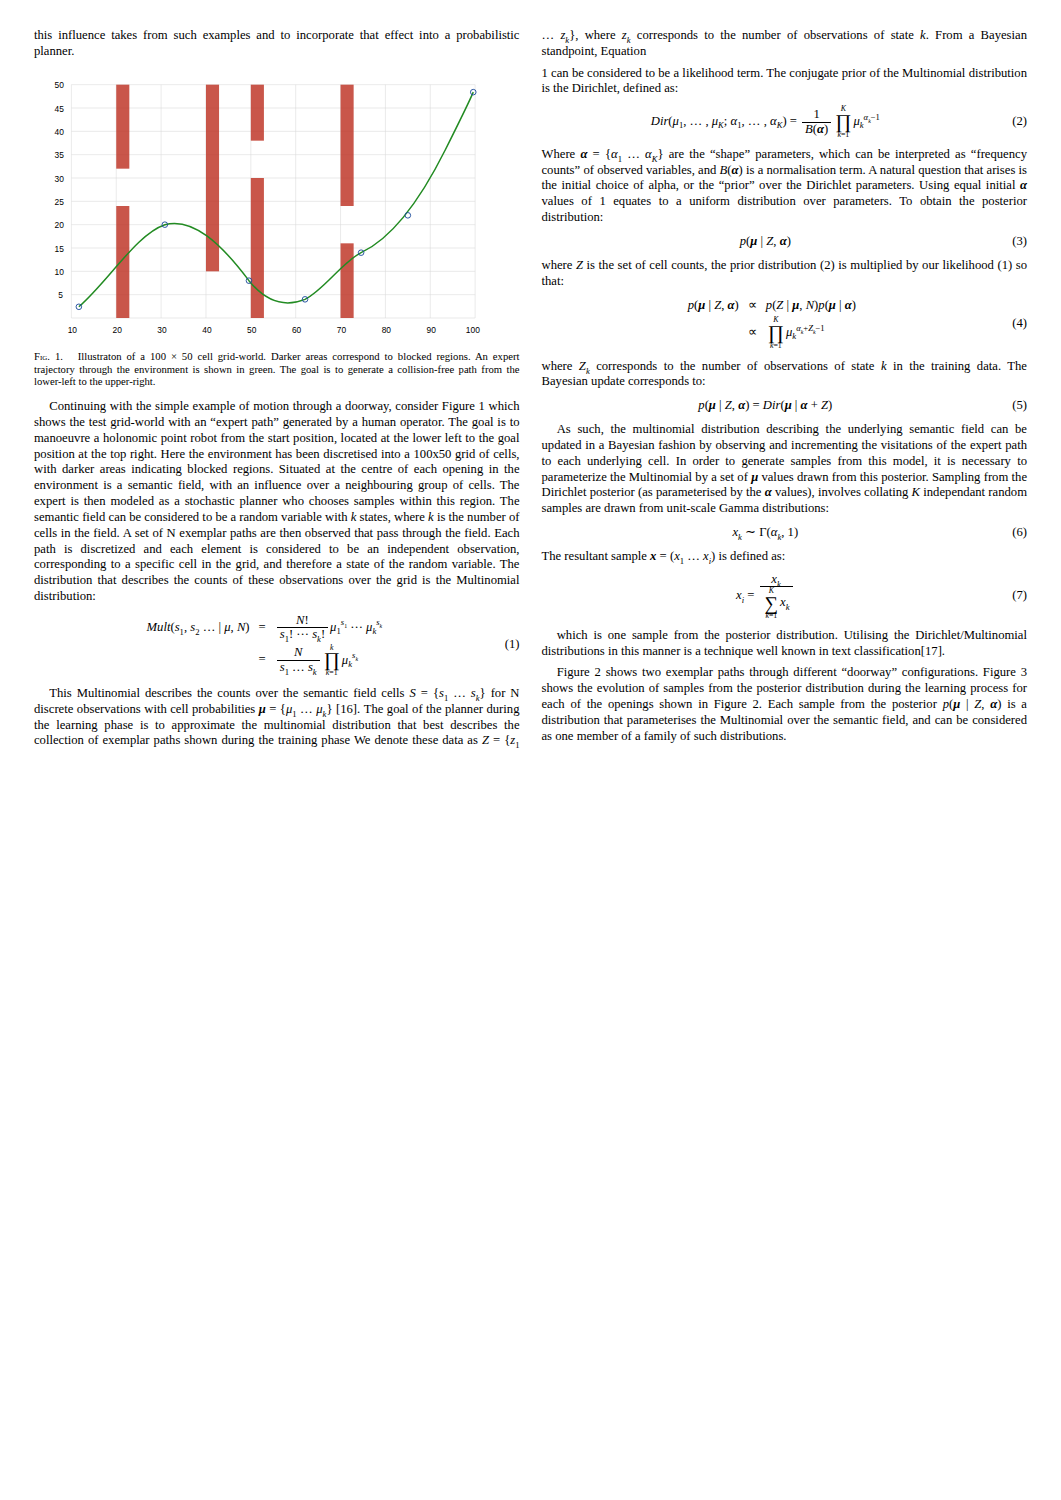this influence takes from such examples and to incorporate that effect into a probabilistic planner.
Fig. 1. Illustraton of a 100 × 50 cell grid-world. Darker areas correspond to blocked regions. An expert trajectory through the environment is shown in green. The goal is to generate a collision-free path from the lower-left to the upper-right.
Continuing with the simple example of motion through a doorway, consider Figure 1 which shows the test grid-world with an “expert path” generated by a human operator. The goal is to manoeuvre a holonomic point robot from the start position, located at the lower left to the goal position at the top right. Here the environment has been discretised into a 100x50 grid of cells, with darker areas indicating blocked regions. Situated at the centre of each opening in the environment is a semantic field, with an influence over a neighbouring group of cells. The expert is then modeled as a stochastic planner who chooses samples within this region. The semantic field can be considered to be a random variable with k states, where k is the number of cells in the field. A set of N exemplar paths are then observed that pass through the field. Each path is discretized and each element is considered to be an independent observation, corresponding to a specific cell in the grid, and therefore a state of the random variable. The distribution that describes the counts of these observations over the grid is the Multinomial distribution:
| Mult ( s 1 , s 2 … / μ , N ) | = | N ! s 1 ! ··· s k ! μ 1 s 1 ··· μ k s k |
| | = | N s 1 … s k k ∏ k =1 μ k s k |
(1)
This Multinomial describes the counts over the semantic field cells S = {s1 … sk} for N discrete observations with cell probabilities μ = {μ1 … μk} [16]. The goal of the planner during the learning phase is to approximate the multinomial distribution that best describes the collection of exemplar paths shown during the training phase We denote these data as Z = {z1 … zk}, where zk corresponds to the number of observations of state k. From a Bayesian standpoint, Equation
1 can be considered to be a likelihood term. The conjugate prior of the Multinomial distribution is the Dirichlet, defined as:
Dir(μ1, … , μK; α1, … , αK) = 1 B(α) K∏k=1 μkαk−1
(2)
Where α = {α1 … αK} are the “shape” parameters, which can be interpreted as “frequency counts” of observed variables, and B(α) is a normalisation term. A natural question that arises is the initial choice of alpha, or the “prior” over the Dirichlet parameters. Using equal initial α values of 1 equates to a uniform distribution over parameters. To obtain the posterior distribution:
p(μ | Z, α)
(3)
where Z is the set of cell counts, the prior distribution (2) is multiplied by our likelihood (1) so that:
| p ( μ / Z , α ) | ∝ | p ( Z / μ , N ) p ( μ / α ) |
| | ∝ | K ∏ k =1 μ k α k + Z k −1 |
(4)
where Zk corresponds to the number of observations of state k in the training data. The Bayesian update corresponds to:
p(μ | Z, α) = Dir(μ | α + Z)
(5)
As such, the multinomial distribution describing the underlying semantic field can be updated in a Bayesian fashion by observing and incrementing the visitations of the expert path to each underlying cell. In order to generate samples from this model, it is necessary to parameterize the Multinomial by a set of μ values drawn from this posterior. Sampling from the Dirichlet posterior (as parameterised by the α values), involves collating K independant random samples are drawn from unit-scale Gamma distributions:
xk ∼ Γ(αk, 1)
(6)
The resultant sample x = (x1 … xi) is defined as:
xi = xk K∑k=1 xk
(7)
which is one sample from the posterior distribution. Utilising the Dirichlet/Multinomial distributions in this manner is a technique well known in text classification[17].
Figure 2 shows two exemplar paths through different “doorway” configurations. Figure 3 shows the evolution of samples from the posterior distribution during the learning process for each of the openings shown in Figure 2. Each sample from the posterior p(μ | Z, α) is a distribution that parameterises the Multinomial over the semantic field, and can be considered as one member of a family of such distributions.